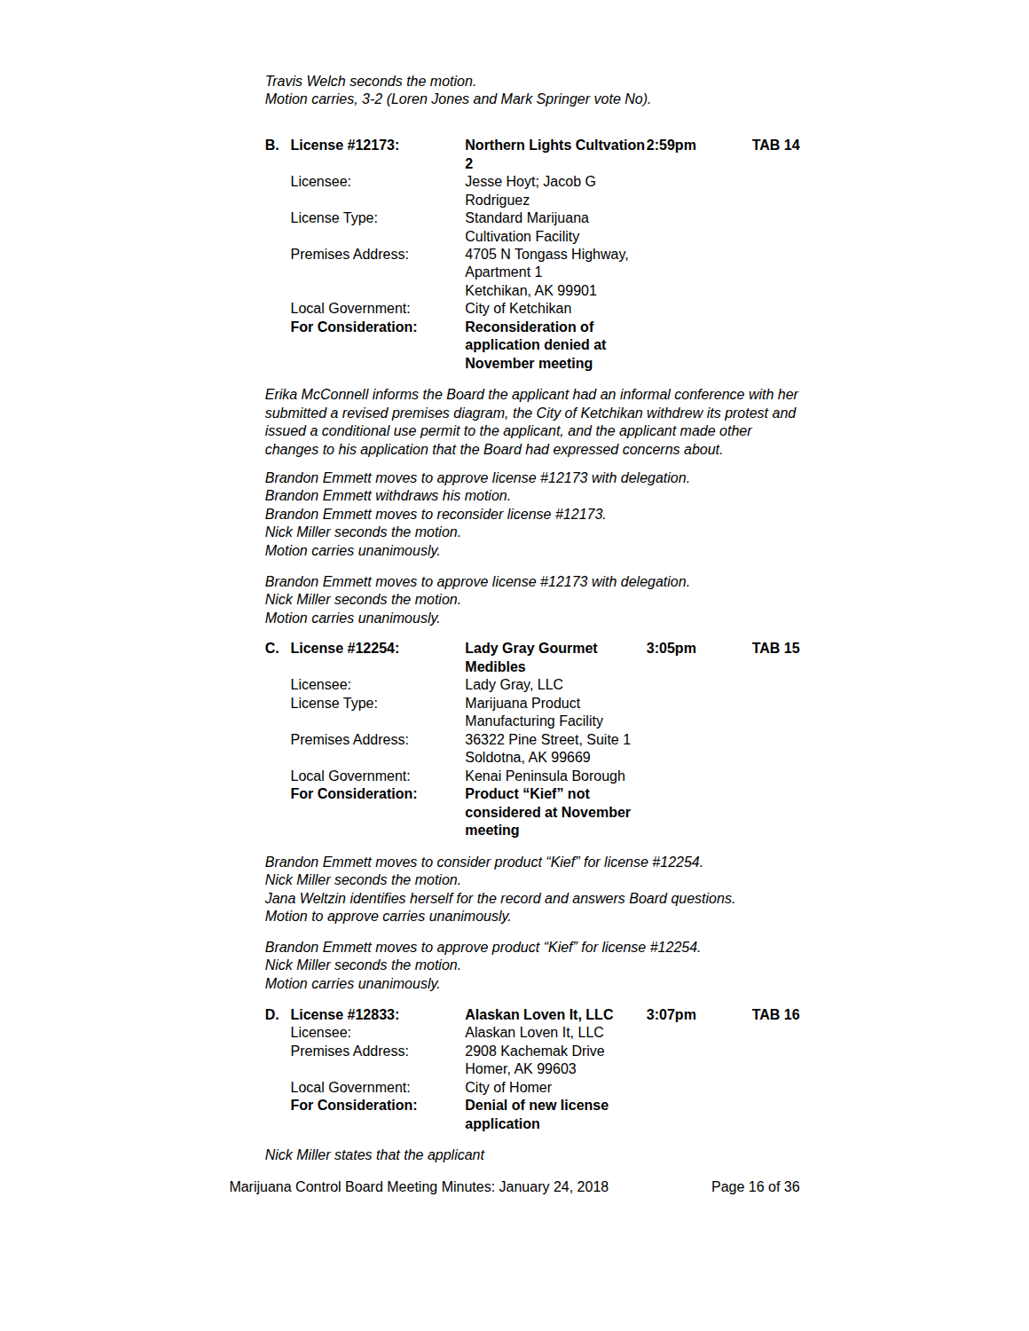Travis Welch seconds the motion.
Motion carries, 3-2 (Loren Jones and Mark Springer vote No).
| B. | License #12173: | Northern Lights Cultvation 2 | 2:59pm | TAB 14 |
| | Licensee: | Jesse Hoyt; Jacob G Rodriguez | | |
| | License Type: | Standard Marijuana Cultivation Facility | | |
| | Premises Address: | 4705 N Tongass Highway, Apartment 1 | | |
| | | Ketchikan, AK 99901 | | |
| | Local Government: | City of Ketchikan | | |
| | For Consideration: | Reconsideration of application denied at November meeting | | |
Erika McConnell informs the Board the applicant had an informal conference with her submitted a revised premises diagram, the City of Ketchikan withdrew its protest and issued a conditional use permit to the applicant, and the applicant made other changes to his application that the Board had expressed concerns about.
Brandon Emmett moves to approve license #12173 with delegation.
Brandon Emmett withdraws his motion.
Brandon Emmett moves to reconsider license #12173.
Nick Miller seconds the motion.
Motion carries unanimously.
Brandon Emmett moves to approve license #12173 with delegation.
Nick Miller seconds the motion.
Motion carries unanimously.
| C. | License #12254: | Lady Gray Gourmet Medibles | 3:05pm | TAB 15 |
| | Licensee: | Lady Gray, LLC | | |
| | License Type: | Marijuana Product Manufacturing Facility | | |
| | Premises Address: | 36322 Pine Street, Suite 1 | | |
| | | Soldotna, AK 99669 | | |
| | Local Government: | Kenai Peninsula Borough | | |
| | For Consideration: | Product “Kief” not considered at November meeting | | |
Brandon Emmett moves to consider product “Kief” for license #12254.
Nick Miller seconds the motion.
Jana Weltzin identifies herself for the record and answers Board questions.
Motion to approve carries unanimously.
Brandon Emmett moves to approve product “Kief” for license #12254.
Nick Miller seconds the motion.
Motion carries unanimously.
| D. | License #12833: | Alaskan Loven It, LLC | 3:07pm | TAB 16 |
| | Licensee: | Alaskan Loven It, LLC | | |
| | Premises Address: | 2908 Kachemak Drive | | |
| | | Homer, AK 99603 | | |
| | Local Government: | City of Homer | | |
| | For Consideration: | Denial of new license application | | |
Nick Miller states that the applicant
| Marijuana Control Board Meeting Minutes: January 24, 2018 | Page 16 of 36 |